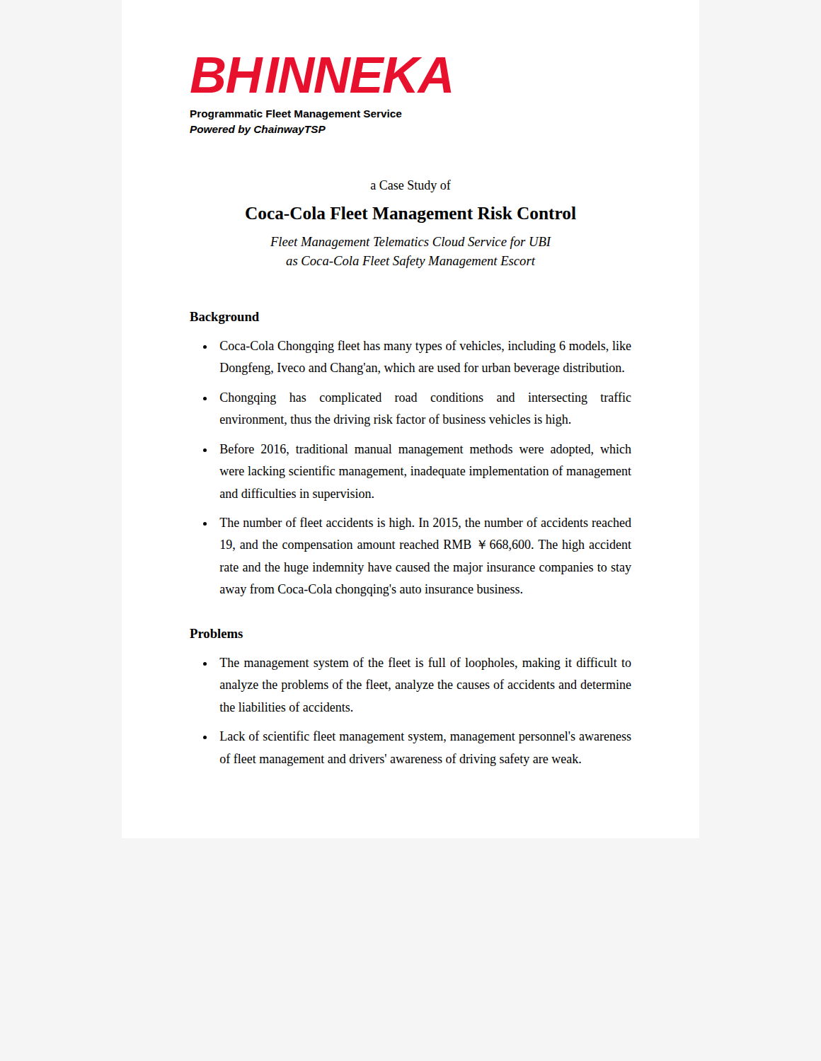BH  INNEKA
Programmatic Fleet Management Service
Powered by ChainwayTSP
a Case Study of
Coca-Cola Fleet Management Risk Control
Fleet Management Telematics Cloud Service for UBI
as Coca-Cola Fleet Safety Management Escort
Background
Coca-Cola Chongqing fleet has many types of vehicles, including 6 models, like Dongfeng, Iveco and Chang'an, which are used for urban beverage distribution.
Chongqing has complicated road conditions and intersecting traffic environment, thus the driving risk factor of business vehicles is high.
Before 2016, traditional manual management methods were adopted, which were lacking scientific management, inadequate implementation of management and difficulties in supervision.
The number of fleet accidents is high. In 2015, the number of accidents reached 19, and the compensation amount reached RMB ￥668,600. The high accident rate and the huge indemnity have caused the major insurance companies to stay away from Coca-Cola chongqing's auto insurance business.
Problems
The management system of the fleet is full of loopholes, making it difficult to analyze the problems of the fleet, analyze the causes of accidents and determine the liabilities of accidents.
Lack of scientific fleet management system, management personnel's awareness of fleet management and drivers' awareness of driving safety are weak.